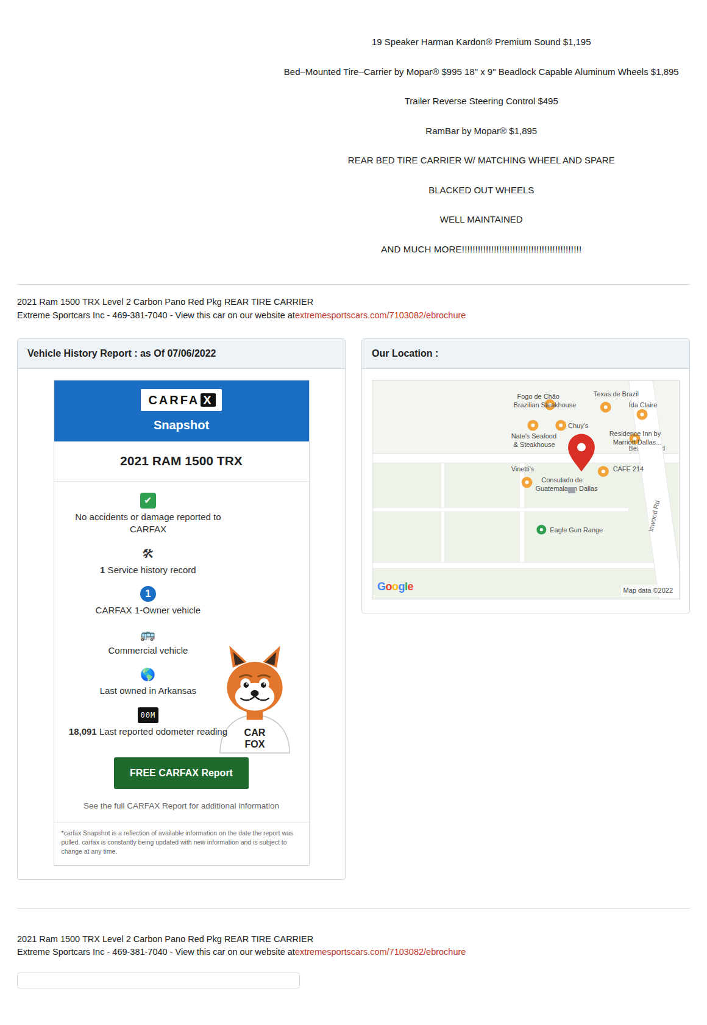19 Speaker Harman Kardon® Premium Sound $1,195
Bed–Mounted Tire–Carrier by Mopar® $995 18" x 9" Beadlock Capable Aluminum Wheels $1,895
Trailer Reverse Steering Control $495
RamBar by Mopar® $1,895
REAR BED TIRE CARRIER W/ MATCHING WHEEL AND SPARE
BLACKED OUT WHEELS
WELL MAINTAINED
AND MUCH MORE!!!!!!!!!!!!!!!!!!!!!!!!!!!!!!!!!!!!!!!!!!!!!
2021 Ram 1500 TRX Level 2 Carbon Pano Red Pkg REAR TIRE CARRIER Extreme Sportcars Inc - 469-381-7040 - View this car on our website atextremesportscars.com/7103082/ebrochure
Vehicle History Report : as Of 07/06/2022
CARFAX
Snapshot
2021 RAM 1500 TRX
✔ No accidents or damage reported to CARFAX
🛠 1 Service history record
1 CARFAX 1-Owner vehicle
🚌 Commercial vehicle
🌎 Last owned in Arkansas
00M 18,091 Last reported odometer reading
CAR FOX
FREE CARFAX Report
See the full CARFAX Report for additional information
*carfax Snapshot is a reflection of available information on the date the report was pulled. carfax is constantly being updated with new information and is subject to change at any time.
Our Location :
Belt Line Rd Inwood Rd Fogo de Chão Brazilian Steakhouse Texas de Brazil Ida Claire Chuy's Nate's Seafood & Steakhouse Residence Inn by Marriott Dallas... CAFE 214 Vinetti's Consulado de Guatemala en Dallas Eagle Gun Range
Google
Map data ©2022
2021 Ram 1500 TRX Level 2 Carbon Pano Red Pkg REAR TIRE CARRIER Extreme Sportcars Inc - 469-381-7040 - View this car on our website atextremesportscars.com/7103082/ebrochure